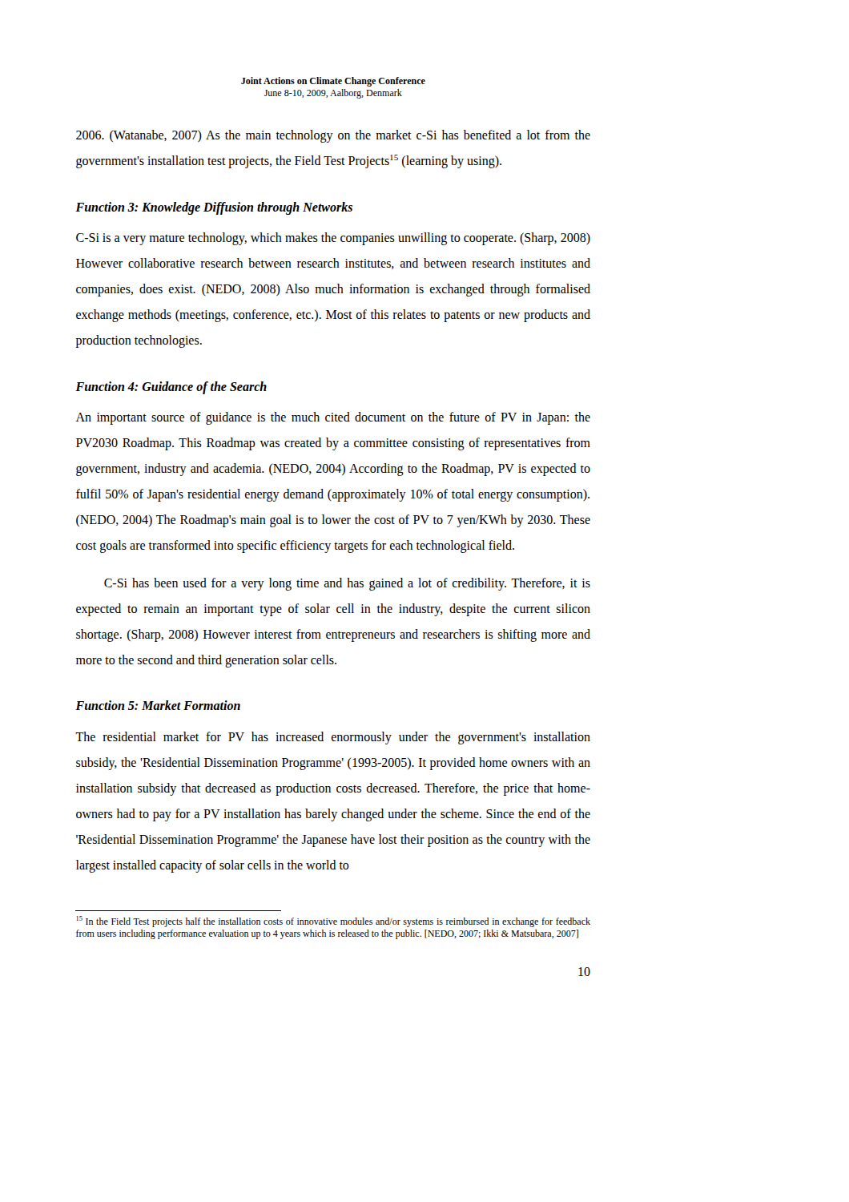Joint Actions on Climate Change Conference
June 8-10, 2009, Aalborg, Denmark
2006. (Watanabe, 2007) As the main technology on the market c-Si has benefited a lot from the government's installation test projects, the Field Test Projects15 (learning by using).
Function 3: Knowledge Diffusion through Networks
C-Si is a very mature technology, which makes the companies unwilling to cooperate. (Sharp, 2008) However collaborative research between research institutes, and between research institutes and companies, does exist. (NEDO, 2008) Also much information is exchanged through formalised exchange methods (meetings, conference, etc.). Most of this relates to patents or new products and production technologies.
Function 4: Guidance of the Search
An important source of guidance is the much cited document on the future of PV in Japan: the PV2030 Roadmap. This Roadmap was created by a committee consisting of representatives from government, industry and academia. (NEDO, 2004) According to the Roadmap, PV is expected to fulfil 50% of Japan's residential energy demand (approximately 10% of total energy consumption). (NEDO, 2004) The Roadmap's main goal is to lower the cost of PV to 7 yen/KWh by 2030. These cost goals are transformed into specific efficiency targets for each technological field.
C-Si has been used for a very long time and has gained a lot of credibility. Therefore, it is expected to remain an important type of solar cell in the industry, despite the current silicon shortage. (Sharp, 2008) However interest from entrepreneurs and researchers is shifting more and more to the second and third generation solar cells.
Function 5: Market Formation
The residential market for PV has increased enormously under the government's installation subsidy, the 'Residential Dissemination Programme' (1993-2005). It provided home owners with an installation subsidy that decreased as production costs decreased. Therefore, the price that home-owners had to pay for a PV installation has barely changed under the scheme. Since the end of the 'Residential Dissemination Programme' the Japanese have lost their position as the country with the largest installed capacity of solar cells in the world to
15 In the Field Test projects half the installation costs of innovative modules and/or systems is reimbursed in exchange for feedback from users including performance evaluation up to 4 years which is released to the public. [NEDO, 2007; Ikki & Matsubara, 2007]
10